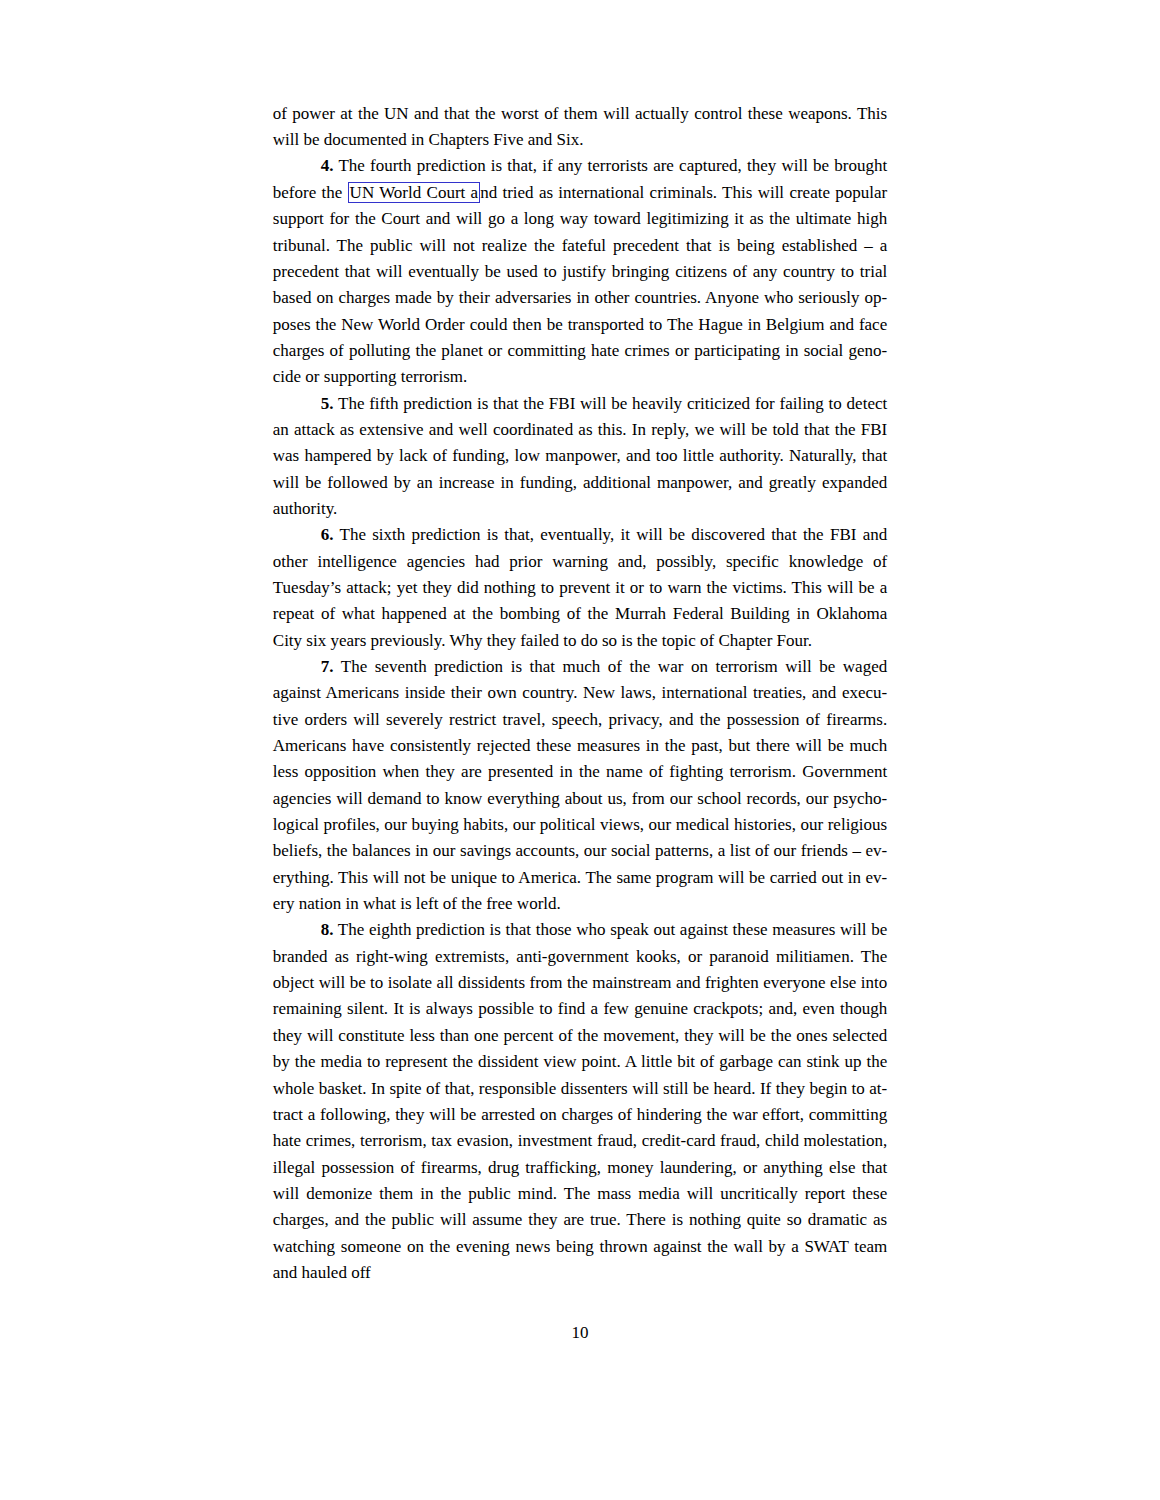of power at the UN and that the worst of them will actually control these weapons. This will be documented in Chapters Five and Six.
4. The fourth prediction is that, if any terrorists are captured, they will be brought before the UN World Court and tried as international criminals. This will create popular support for the Court and will go a long way toward legitimizing it as the ultimate high tribunal. The public will not realize the fateful precedent that is being established – a precedent that will eventually be used to justify bringing citizens of any country to trial based on charges made by their adversaries in other countries. Anyone who seriously opposes the New World Order could then be transported to The Hague in Belgium and face charges of polluting the planet or committing hate crimes or participating in social genocide or supporting terrorism.
5. The fifth prediction is that the FBI will be heavily criticized for failing to detect an attack as extensive and well coordinated as this. In reply, we will be told that the FBI was hampered by lack of funding, low manpower, and too little authority. Naturally, that will be followed by an increase in funding, additional manpower, and greatly expanded authority.
6. The sixth prediction is that, eventually, it will be discovered that the FBI and other intelligence agencies had prior warning and, possibly, specific knowledge of Tuesday’s attack; yet they did nothing to prevent it or to warn the victims. This will be a repeat of what happened at the bombing of the Murrah Federal Building in Oklahoma City six years previously. Why they failed to do so is the topic of Chapter Four.
7. The seventh prediction is that much of the war on terrorism will be waged against Americans inside their own country. New laws, international treaties, and executive orders will severely restrict travel, speech, privacy, and the possession of firearms. Americans have consistently rejected these measures in the past, but there will be much less opposition when they are presented in the name of fighting terrorism. Government agencies will demand to know everything about us, from our school records, our psychological profiles, our buying habits, our political views, our medical histories, our religious beliefs, the balances in our savings accounts, our social patterns, a list of our friends – everything. This will not be unique to America. The same program will be carried out in every nation in what is left of the free world.
8. The eighth prediction is that those who speak out against these measures will be branded as right-wing extremists, anti-government kooks, or paranoid militiamen. The object will be to isolate all dissidents from the mainstream and frighten everyone else into remaining silent. It is always possible to find a few genuine crackpots; and, even though they will constitute less than one percent of the movement, they will be the ones selected by the media to represent the dissident view point. A little bit of garbage can stink up the whole basket. In spite of that, responsible dissenters will still be heard. If they begin to attract a following, they will be arrested on charges of hindering the war effort, committing hate crimes, terrorism, tax evasion, investment fraud, credit-card fraud, child molestation, illegal possession of firearms, drug trafficking, money laundering, or anything else that will demonize them in the public mind. The mass media will uncritically report these charges, and the public will assume they are true. There is nothing quite so dramatic as watching someone on the evening news being thrown against the wall by a SWAT team and hauled off
10